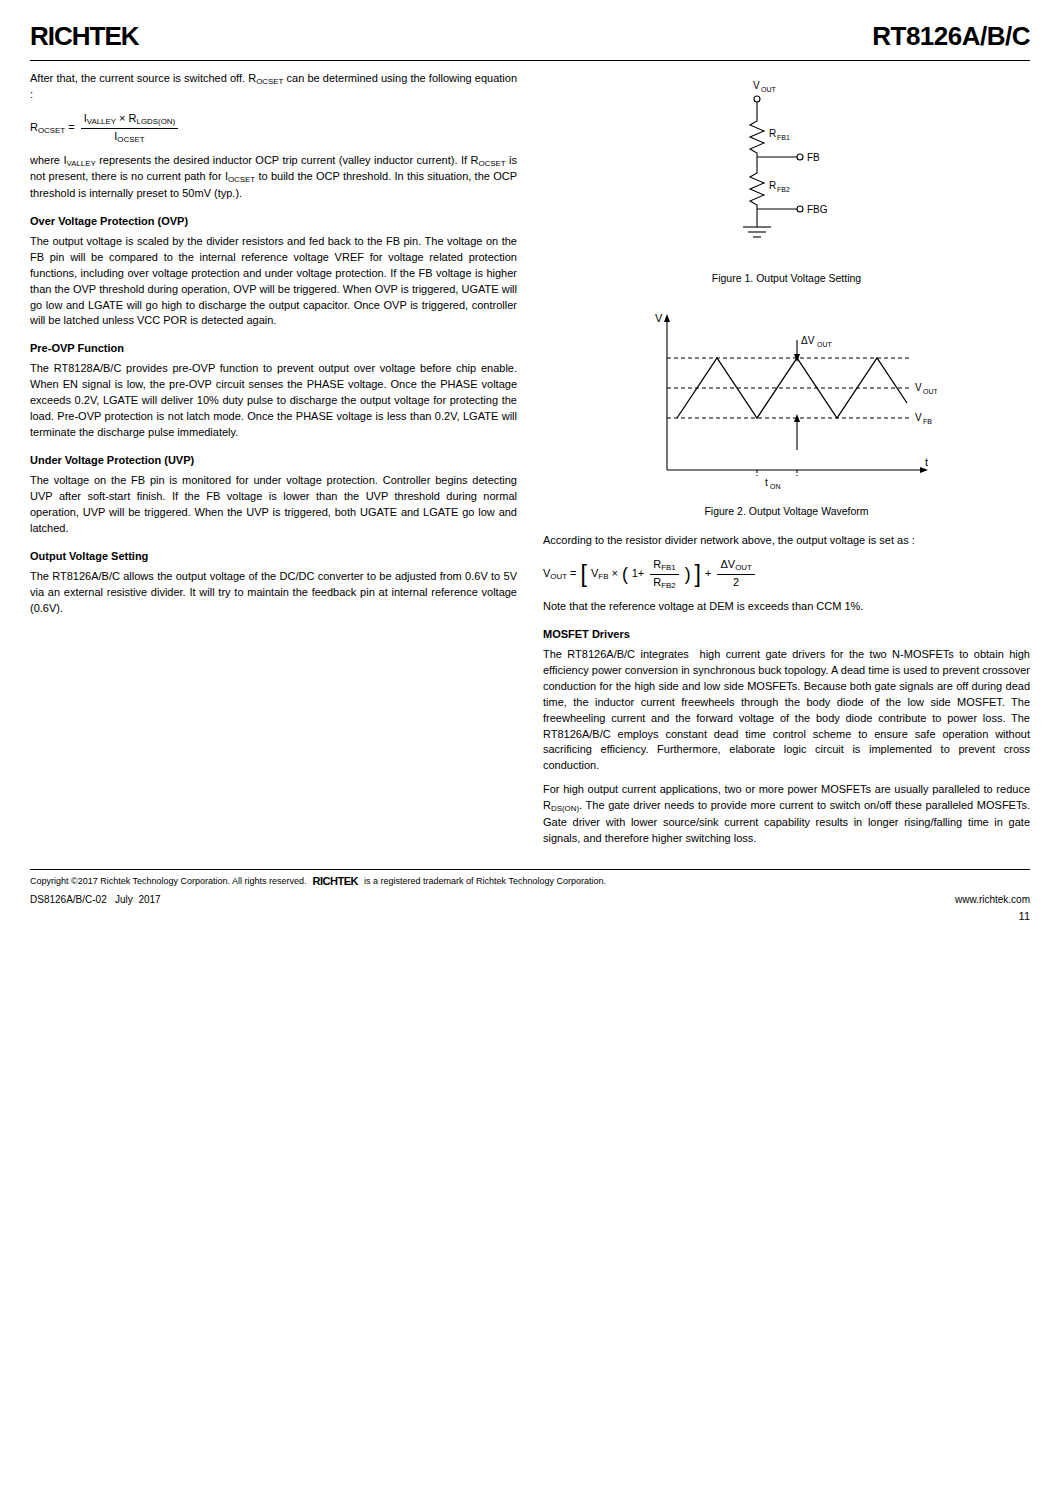RICHTEK
RT8126A/B/C
After that, the current source is switched off. ROCSET can be determined using the following equation :
ROCSET = IVALLEY × RLGDS(ON) IOCSET
where IVALLEY represents the desired inductor OCP trip current (valley inductor current). If ROCSET is not present, there is no current path for IOCSET to build the OCP threshold. In this situation, the OCP threshold is internally preset to 50mV (typ.).
Over Voltage Protection (OVP)
The output voltage is scaled by the divider resistors and fed back to the FB pin. The voltage on the FB pin will be compared to the internal reference voltage VREF for voltage related protection functions, including over voltage protection and under voltage protection. If the FB voltage is higher than the OVP threshold during operation, OVP will be triggered. When OVP is triggered, UGATE will go low and LGATE will go high to discharge the output capacitor. Once OVP is triggered, controller will be latched unless VCC POR is detected again.
Pre-OVP Function
The RT8128A/B/C provides pre-OVP function to prevent output over voltage before chip enable. When EN signal is low, the pre-OVP circuit senses the PHASE voltage. Once the PHASE voltage exceeds 0.2V, LGATE will deliver 10% duty pulse to discharge the output voltage for protecting the load. Pre-OVP protection is not latch mode. Once the PHASE voltage is less than 0.2V, LGATE will terminate the discharge pulse immediately.
Under Voltage Protection (UVP)
The voltage on the FB pin is monitored for under voltage protection. Controller begins detecting UVP after soft-start finish. If the FB voltage is lower than the UVP threshold during normal operation, UVP will be triggered. When the UVP is triggered, both UGATE and LGATE go low and latched.
Output Voltage Setting
The RT8126A/B/C allows the output voltage of the DC/DC converter to be adjusted from 0.6V to 5V via an external resistive divider. It will try to maintain the feedback pin at internal reference voltage (0.6V).
V OUT R FB1 FB R FB2 FBG
Figure 1. Output Voltage Setting
V t ΔV OUT V OUT V FB t ON
Figure 2. Output Voltage Waveform
According to the resistor divider network above, the output voltage is set as :
VOUT = [ VFB × ( 1+ RFB1 RFB2 ) ] + ΔVOUT 2
Note that the reference voltage at DEM is exceeds than CCM 1%.
MOSFET Drivers
The RT8126A/B/C integrates high current gate drivers for the two N-MOSFETs to obtain high efficiency power conversion in synchronous buck topology. A dead time is used to prevent crossover conduction for the high side and low side MOSFETs. Because both gate signals are off during dead time, the inductor current freewheels through the body diode of the low side MOSFET. The freewheeling current and the forward voltage of the body diode contribute to power loss. The RT8126A/B/C employs constant dead time control scheme to ensure safe operation without sacrificing efficiency. Furthermore, elaborate logic circuit is implemented to prevent cross conduction.
For high output current applications, two or more power MOSFETs are usually paralleled to reduce RDS(ON). The gate driver needs to provide more current to switch on/off these paralleled MOSFETs. Gate driver with lower source/sink current capability results in longer rising/falling time in gate signals, and therefore higher switching loss.
Copyright ©2017 Richtek Technology Corporation. All rights reserved. RICHTEK is a registered trademark of Richtek Technology Corporation.
DS8126A/B/C-02 July 2017 www.richtek.com
11